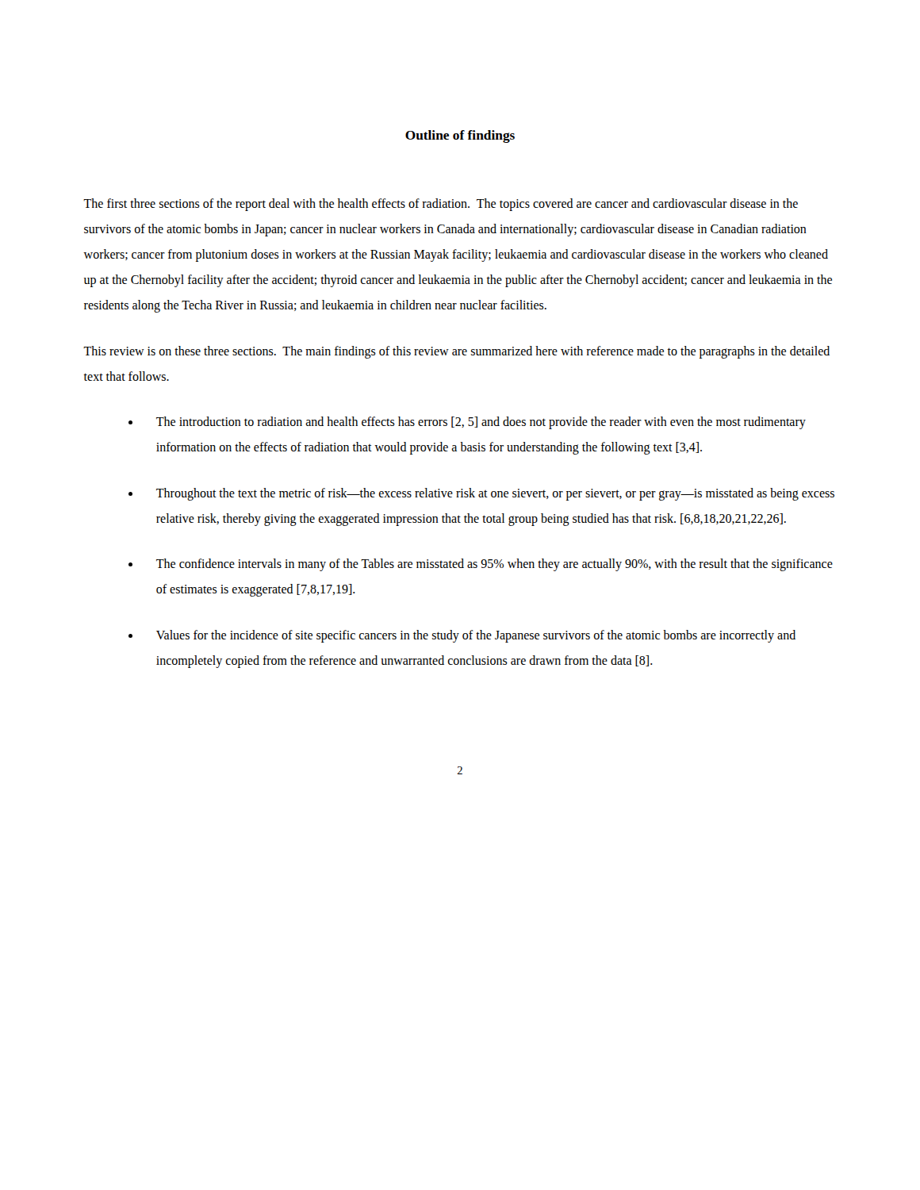Outline of findings
The first three sections of the report deal with the health effects of radiation. The topics covered are cancer and cardiovascular disease in the survivors of the atomic bombs in Japan; cancer in nuclear workers in Canada and internationally; cardiovascular disease in Canadian radiation workers; cancer from plutonium doses in workers at the Russian Mayak facility; leukaemia and cardiovascular disease in the workers who cleaned up at the Chernobyl facility after the accident; thyroid cancer and leukaemia in the public after the Chernobyl accident; cancer and leukaemia in the residents along the Techa River in Russia; and leukaemia in children near nuclear facilities.
This review is on these three sections. The main findings of this review are summarized here with reference made to the paragraphs in the detailed text that follows.
The introduction to radiation and health effects has errors [2, 5] and does not provide the reader with even the most rudimentary information on the effects of radiation that would provide a basis for understanding the following text [3,4].
Throughout the text the metric of risk—the excess relative risk at one sievert, or per sievert, or per gray—is misstated as being excess relative risk, thereby giving the exaggerated impression that the total group being studied has that risk. [6,8,18,20,21,22,26].
The confidence intervals in many of the Tables are misstated as 95% when they are actually 90%, with the result that the significance of estimates is exaggerated [7,8,17,19].
Values for the incidence of site specific cancers in the study of the Japanese survivors of the atomic bombs are incorrectly and incompletely copied from the reference and unwarranted conclusions are drawn from the data [8].
2